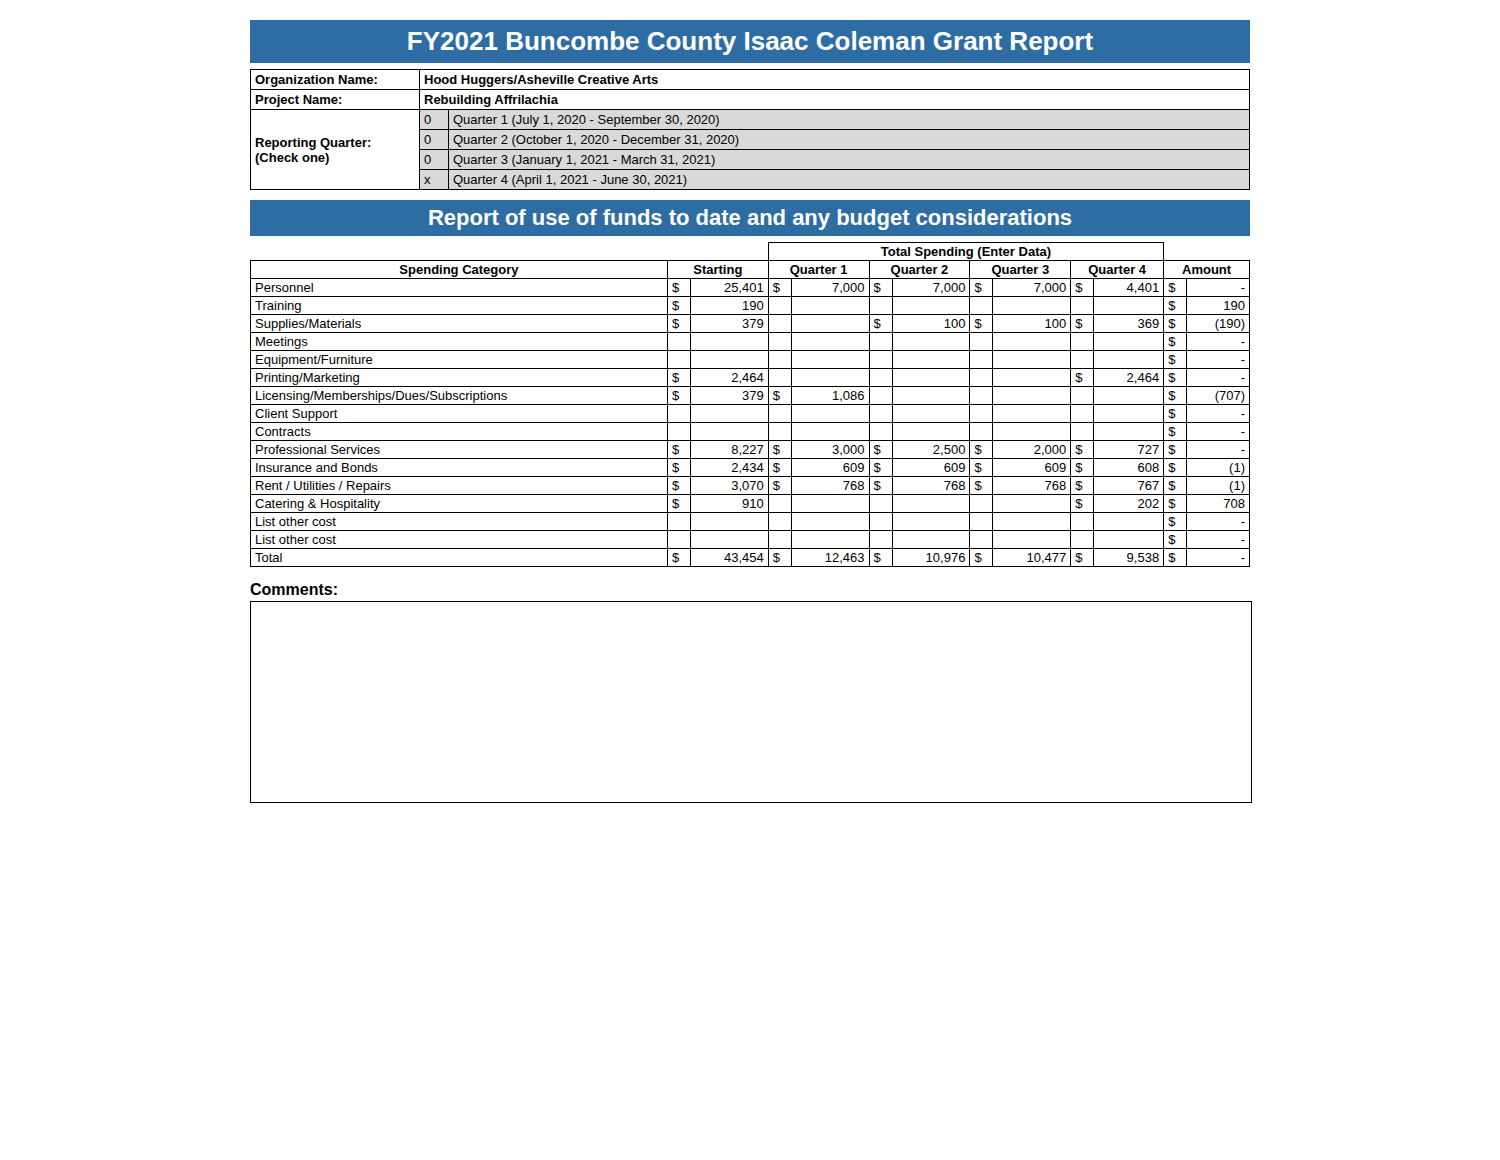FY2021 Buncombe County Isaac Coleman Grant Report
| Organization Name: | Hood Huggers/Asheville Creative Arts |
| Project Name: | Rebuilding Affrilachia |
| Reporting Quarter: (Check one) | 0 | Quarter 1 (July 1, 2020 - September 30, 2020) |
| 0 | Quarter 2 (October 1, 2020 - December 31, 2020) |
| 0 | Quarter 3 (January 1, 2021 - March 31, 2021) |
| x | Quarter 4 (April 1, 2021 - June 30, 2021) |
Report of use of funds to date and any budget considerations
| | | | Total Spending (Enter Data) | | |
| --- | --- | --- | --- | --- | --- |
| Spending Category | Starting | Quarter 1 | Quarter 2 | Quarter 3 | Quarter 4 | Amount |
| Personnel | $ | 25,401 | $ | 7,000 | $ | 7,000 | $ | 7,000 | $ | 4,401 | $ | - |
| Training | $ | 190 | | | | | | | | | $ | 190 |
| Supplies/Materials | $ | 379 | | | $ | 100 | $ | 100 | $ | 369 | $ | (190) |
| Meetings | | | | | | | | | | | $ | - |
| Equipment/Furniture | | | | | | | | | | | $ | - |
| Printing/Marketing | $ | 2,464 | | | | | | | $ | 2,464 | $ | - |
| Licensing/Memberships/Dues/Subscriptions | $ | 379 | $ | 1,086 | | | | | | | $ | (707) |
| Client Support | | | | | | | | | | | $ | - |
| Contracts | | | | | | | | | | | $ | - |
| Professional Services | $ | 8,227 | $ | 3,000 | $ | 2,500 | $ | 2,000 | $ | 727 | $ | - |
| Insurance and Bonds | $ | 2,434 | $ | 609 | $ | 609 | $ | 609 | $ | 608 | $ | (1) |
| Rent / Utilities / Repairs | $ | 3,070 | $ | 768 | $ | 768 | $ | 768 | $ | 767 | $ | (1) |
| Catering & Hospitality | $ | 910 | | | | | | | $ | 202 | $ | 708 |
| List other cost | | | | | | | | | | | $ | - |
| List other cost | | | | | | | | | | | $ | - |
| Total | $ | 43,454 | $ | 12,463 | $ | 10,976 | $ | 10,477 | $ | 9,538 | $ | - |
Comments: